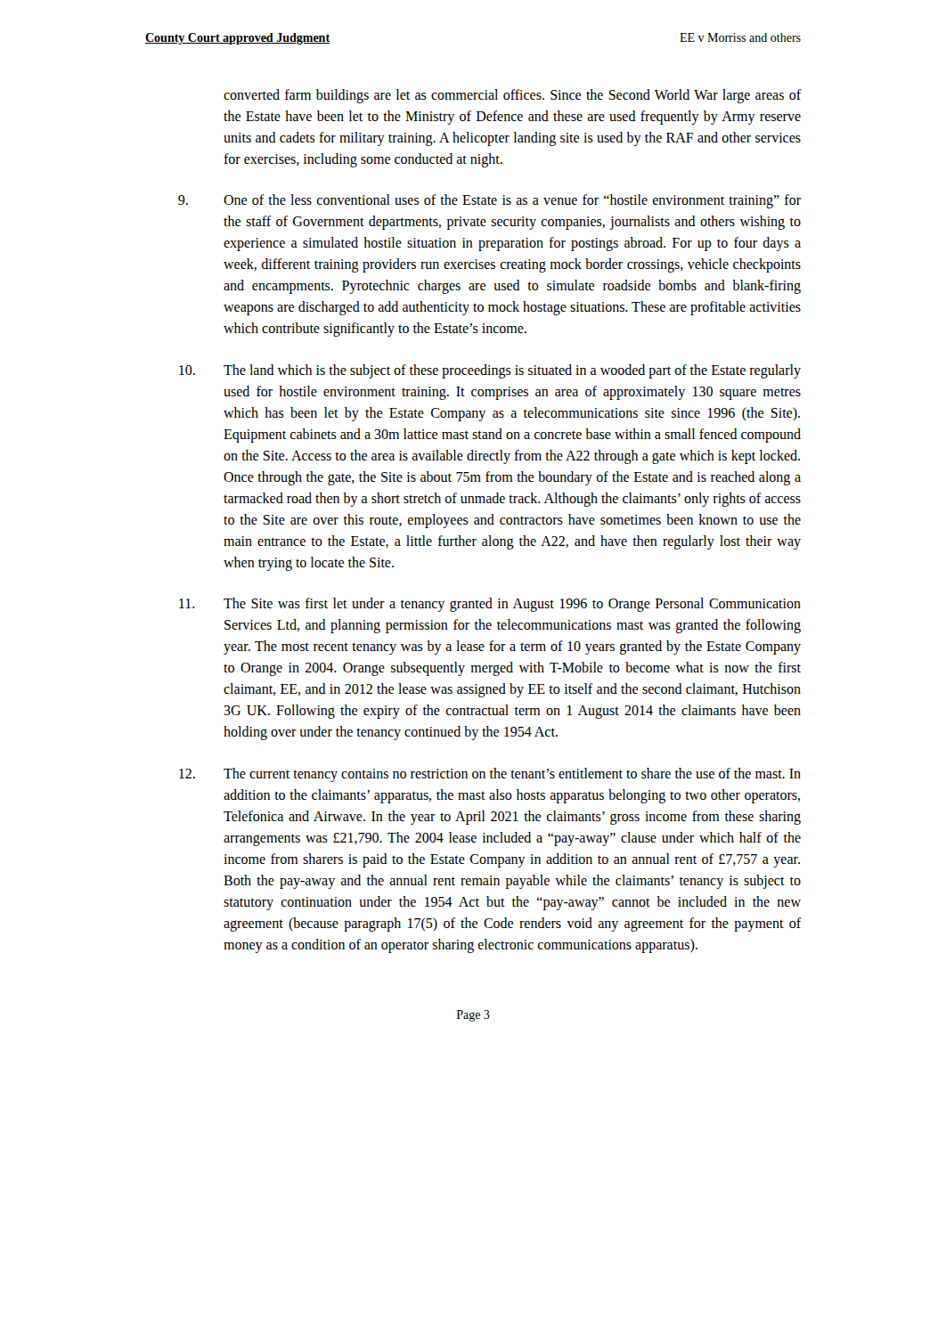County Court approved Judgment EE v Morriss and others
converted farm buildings are let as commercial offices. Since the Second World War large areas of the Estate have been let to the Ministry of Defence and these are used frequently by Army reserve units and cadets for military training. A helicopter landing site is used by the RAF and other services for exercises, including some conducted at night.
9. One of the less conventional uses of the Estate is as a venue for “hostile environment training” for the staff of Government departments, private security companies, journalists and others wishing to experience a simulated hostile situation in preparation for postings abroad. For up to four days a week, different training providers run exercises creating mock border crossings, vehicle checkpoints and encampments. Pyrotechnic charges are used to simulate roadside bombs and blank-firing weapons are discharged to add authenticity to mock hostage situations. These are profitable activities which contribute significantly to the Estate’s income.
10. The land which is the subject of these proceedings is situated in a wooded part of the Estate regularly used for hostile environment training. It comprises an area of approximately 130 square metres which has been let by the Estate Company as a telecommunications site since 1996 (the Site). Equipment cabinets and a 30m lattice mast stand on a concrete base within a small fenced compound on the Site. Access to the area is available directly from the A22 through a gate which is kept locked. Once through the gate, the Site is about 75m from the boundary of the Estate and is reached along a tarmacked road then by a short stretch of unmade track. Although the claimants’ only rights of access to the Site are over this route, employees and contractors have sometimes been known to use the main entrance to the Estate, a little further along the A22, and have then regularly lost their way when trying to locate the Site.
11. The Site was first let under a tenancy granted in August 1996 to Orange Personal Communication Services Ltd, and planning permission for the telecommunications mast was granted the following year. The most recent tenancy was by a lease for a term of 10 years granted by the Estate Company to Orange in 2004. Orange subsequently merged with T-Mobile to become what is now the first claimant, EE, and in 2012 the lease was assigned by EE to itself and the second claimant, Hutchison 3G UK. Following the expiry of the contractual term on 1 August 2014 the claimants have been holding over under the tenancy continued by the 1954 Act.
12. The current tenancy contains no restriction on the tenant’s entitlement to share the use of the mast. In addition to the claimants’ apparatus, the mast also hosts apparatus belonging to two other operators, Telefonica and Airwave. In the year to April 2021 the claimants’ gross income from these sharing arrangements was £21,790. The 2004 lease included a “pay-away” clause under which half of the income from sharers is paid to the Estate Company in addition to an annual rent of £7,757 a year. Both the pay-away and the annual rent remain payable while the claimants’ tenancy is subject to statutory continuation under the 1954 Act but the “pay-away” cannot be included in the new agreement (because paragraph 17(5) of the Code renders void any agreement for the payment of money as a condition of an operator sharing electronic communications apparatus).
Page 3